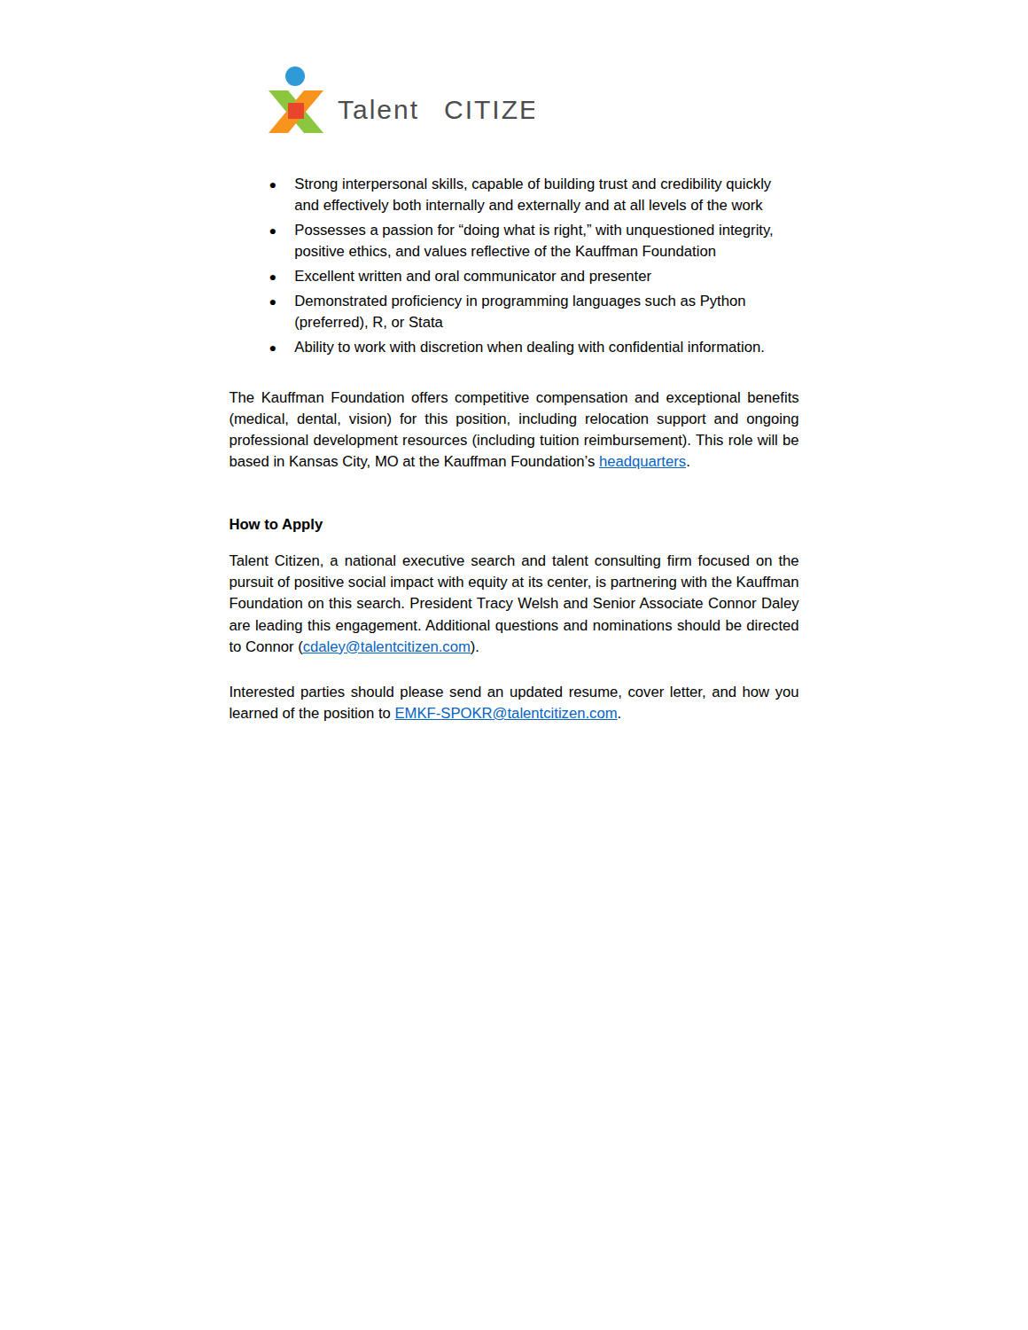Talent CITIZEN
Strong interpersonal skills, capable of building trust and credibility quickly and effectively both internally and externally and at all levels of the work
Possesses a passion for “doing what is right,” with unquestioned integrity, positive ethics, and values reflective of the Kauffman Foundation
Excellent written and oral communicator and presenter
Demonstrated proficiency in programming languages such as Python (preferred), R, or Stata
Ability to work with discretion when dealing with confidential information.
The Kauffman Foundation offers competitive compensation and exceptional benefits (medical, dental, vision) for this position, including relocation support and ongoing professional development resources (including tuition reimbursement). This role will be based in Kansas City, MO at the Kauffman Foundation’s headquarters.
How to Apply
Talent Citizen, a national executive search and talent consulting firm focused on the pursuit of positive social impact with equity at its center, is partnering with the Kauffman Foundation on this search. President Tracy Welsh and Senior Associate Connor Daley are leading this engagement. Additional questions and nominations should be directed to Connor (cdaley@talentcitizen.com).
Interested parties should please send an updated resume, cover letter, and how you learned of the position to EMKF-SPOKR@talentcitizen.com.